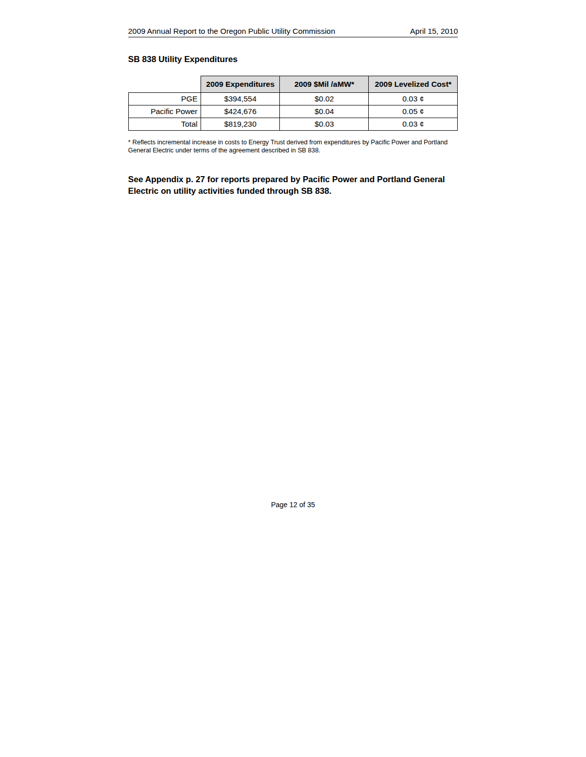2009 Annual Report to the Oregon Public Utility Commission
April 15, 2010
SB 838 Utility Expenditures
| | 2009 Expenditures | 2009 $Mil /aMW* | 2009 Levelized Cost* |
| --- | --- | --- | --- |
| PGE | $394,554 | $0.02 | 0.03 ¢ |
| Pacific Power | $424,676 | $0.04 | 0.05 ¢ |
| Total | $819,230 | $0.03 | 0.03 ¢ |
* Reflects incremental increase in costs to Energy Trust derived from expenditures by Pacific Power and Portland General Electric under terms of the agreement described in SB 838.
See Appendix p. 27 for reports prepared by Pacific Power and Portland General Electric on utility activities funded through SB 838.
Page 12 of 35